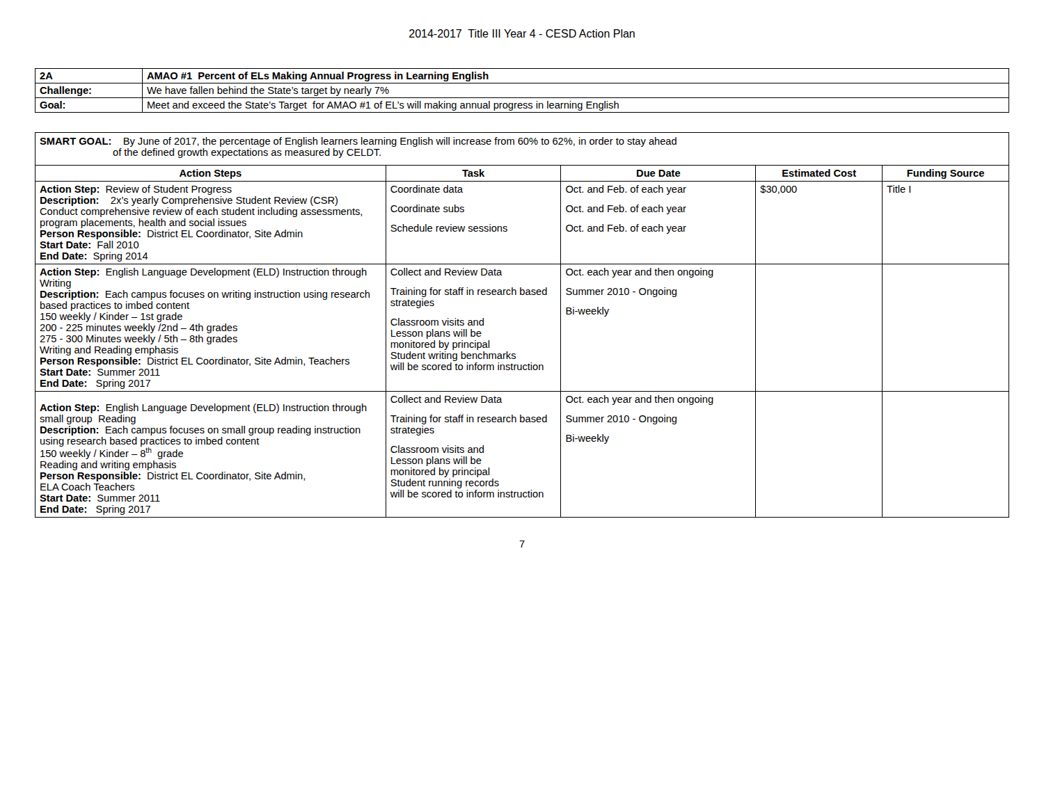2014-2017 Title III Year 4 - CESD Action Plan
| 2A | AMAO #1 Percent of ELs Making Annual Progress in Learning English |
| Challenge: | We have fallen behind the State’s target by nearly 7% |
| Goal: | Meet and exceed the State’s Target for AMAO #1 of EL’s will making annual progress in learning English |
| SMART GOAL: By June of 2017, the percentage of English learners learning English will increase from 60% to 62%, in order to stay ahead of the defined growth expectations as measured by CELDT. |
| Action Steps | Task | Due Date | Estimated Cost | Funding Source |
| Action Step: Review of Student Progress Description: 2x’s yearly Comprehensive Student Review (CSR) Conduct comprehensive review of each student including assessments, program placements, health and social issues Person Responsible: District EL Coordinator, Site Admin Start Date: Fall 2010 End Date: Spring 2014 | Coordinate data Coordinate subs Schedule review sessions | Oct. and Feb. of each year Oct. and Feb. of each year Oct. and Feb. of each year | $30,000 | Title I |
| Action Step: English Language Development (ELD) Instruction through Writing Description: Each campus focuses on writing instruction using research based practices to imbed content 150 weekly / Kinder – 1st grade 200 - 225 minutes weekly /2nd – 4th grades 275 - 300 Minutes weekly / 5th – 8th grades Writing and Reading emphasis Person Responsible: District EL Coordinator, Site Admin, Teachers Start Date: Summer 2011 End Date: Spring 2017 | Collect and Review Data Training for staff in research based strategies Classroom visits and Lesson plans will be monitored by principal Student writing benchmarks will be scored to inform instruction | Oct. each year and then ongoing Summer 2010 - Ongoing Bi-weekly | | |
| Action Step: English Language Development (ELD) Instruction through small group Reading Description: Each campus focuses on small group reading instruction using research based practices to imbed content 150 weekly / Kinder – 8 th grade Reading and writing emphasis Person Responsible: District EL Coordinator, Site Admin, ELA Coach Teachers Start Date: Summer 2011 End Date: Spring 2017 | Collect and Review Data Training for staff in research based strategies Classroom visits and Lesson plans will be monitored by principal Student running records will be scored to inform instruction | Oct. each year and then ongoing Summer 2010 - Ongoing Bi-weekly | | |
7